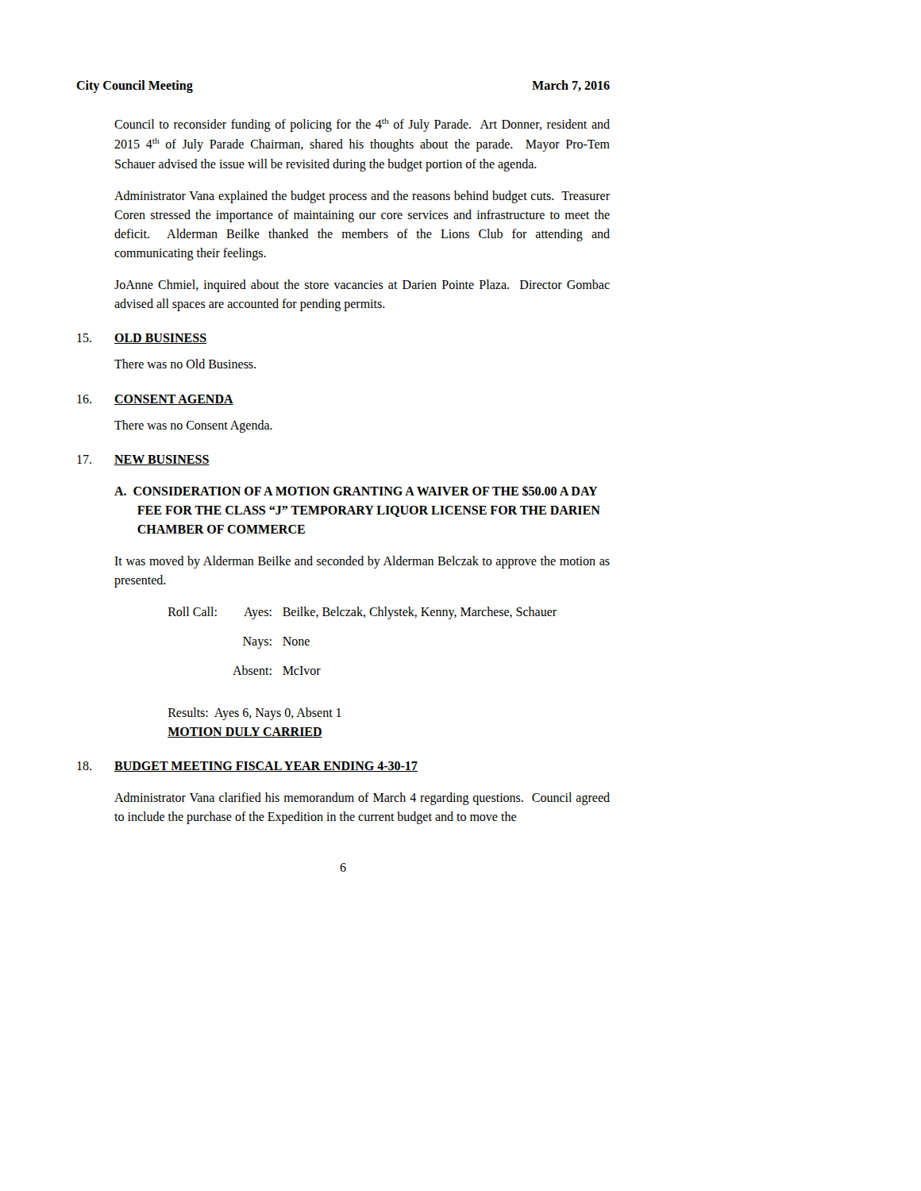City Council Meeting March 7, 2016
Council to reconsider funding of policing for the 4th of July Parade. Art Donner, resident and 2015 4th of July Parade Chairman, shared his thoughts about the parade. Mayor Pro-Tem Schauer advised the issue will be revisited during the budget portion of the agenda.
Administrator Vana explained the budget process and the reasons behind budget cuts. Treasurer Coren stressed the importance of maintaining our core services and infrastructure to meet the deficit. Alderman Beilke thanked the members of the Lions Club for attending and communicating their feelings.
JoAnne Chmiel, inquired about the store vacancies at Darien Pointe Plaza. Director Gombac advised all spaces are accounted for pending permits.
15. OLD BUSINESS
There was no Old Business.
16. CONSENT AGENDA
There was no Consent Agenda.
17. NEW BUSINESS
A. Consideration of a motion granting a waiver of the $50.00 a day fee for the Class “J” temporary liquor license for the Darien Chamber of Commerce
It was moved by Alderman Beilke and seconded by Alderman Belczak to approve the motion as presented.
| Roll Call: | Ayes: | Beilke, Belczak, Chlystek, Kenny, Marchese, Schauer |
| | Nays: | None |
| | Absent: | McIvor |
Results: Ayes 6, Nays 0, Absent 1
MOTION DULY CARRIED
18. BUDGET MEETING FISCAL YEAR ENDING 4-30-17
Administrator Vana clarified his memorandum of March 4 regarding questions. Council agreed to include the purchase of the Expedition in the current budget and to move the
6